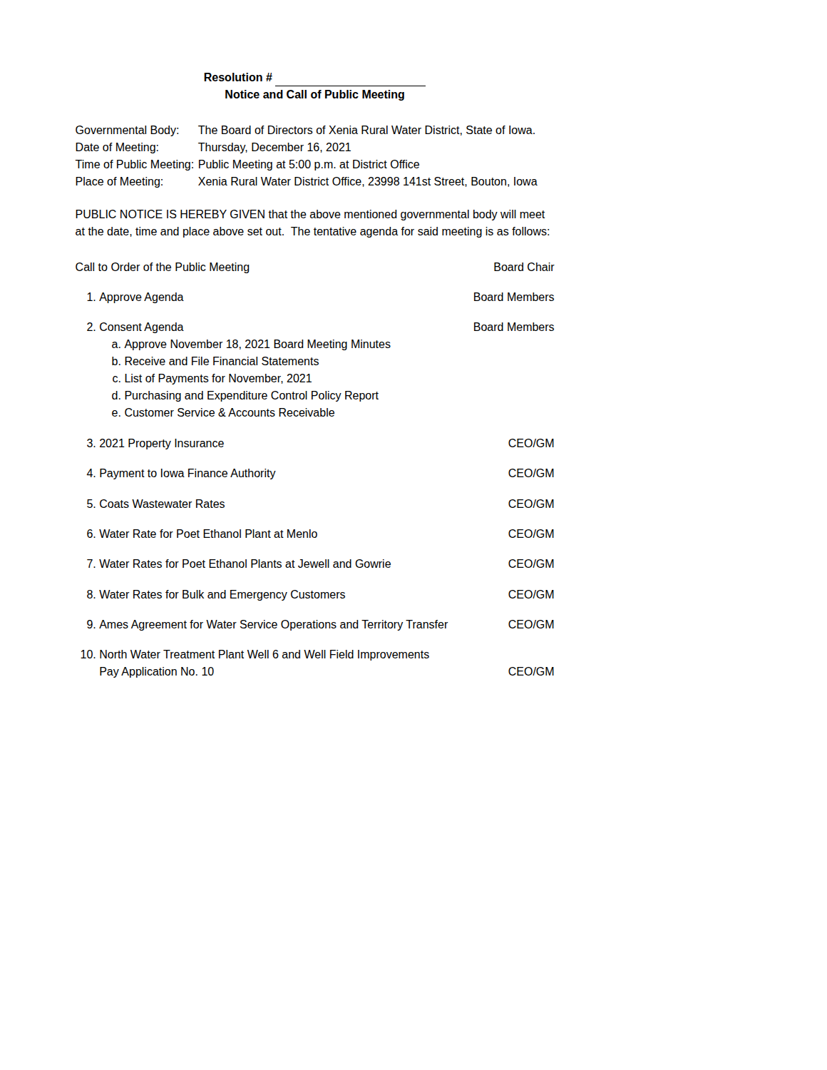Resolution #
Notice and Call of Public Meeting
| Governmental Body: | The Board of Directors of Xenia Rural Water District, State of Iowa. |
| Date of Meeting: | Thursday, December 16, 2021 |
| Time of Public Meeting: | Public Meeting at 5:00 p.m. at District Office |
| Place of Meeting: | Xenia Rural Water District Office, 23998 141st Street, Bouton, Iowa |
PUBLIC NOTICE IS HEREBY GIVEN that the above mentioned governmental body will meet at the date, time and place above set out. The tentative agenda for said meeting is as follows:
Call to Order of the Public Meeting
Board Chair
Approve Agenda
Board Members
Consent Agenda
Board Members
Approve November 18, 2021 Board Meeting Minutes
Receive and File Financial Statements
List of Payments for November, 2021
Purchasing and Expenditure Control Policy Report
Customer Service & Accounts Receivable
2021 Property Insurance
CEO/GM
Payment to Iowa Finance Authority
CEO/GM
Coats Wastewater Rates
CEO/GM
Water Rate for Poet Ethanol Plant at Menlo
CEO/GM
Water Rates for Poet Ethanol Plants at Jewell and Gowrie
CEO/GM
Water Rates for Bulk and Emergency Customers
CEO/GM
Ames Agreement for Water Service Operations and Territory Transfer
CEO/GM
North Water Treatment Plant Well 6 and Well Field Improvements
Pay Application No. 10
CEO/GM